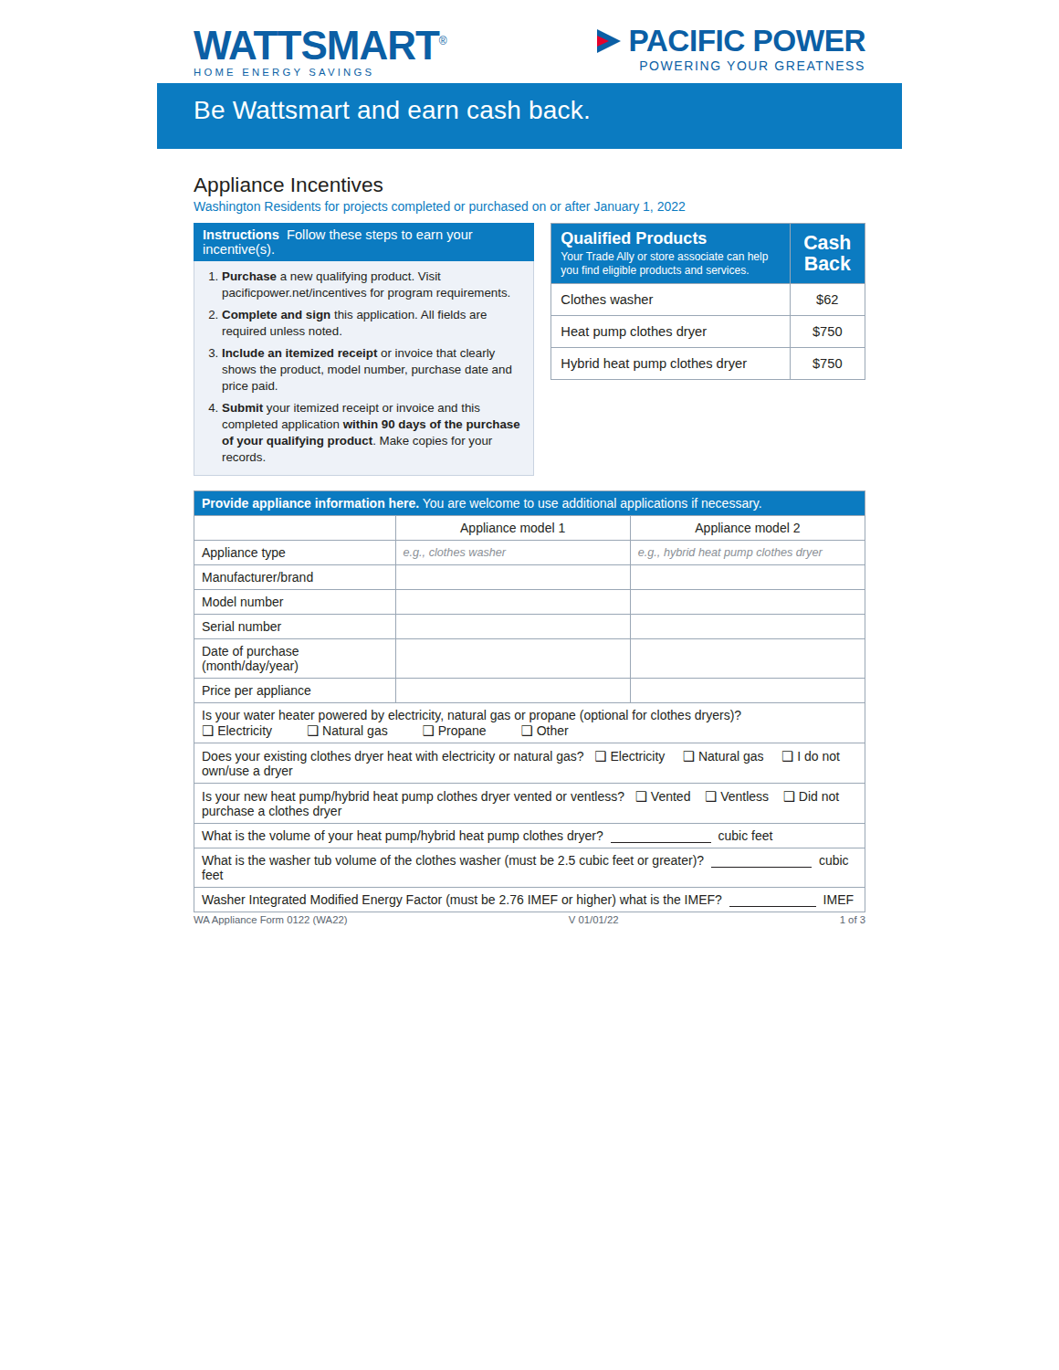WATTSMART®
HOME ENERGY SAVINGS
PACIFIC POWER
POWERING YOUR GREATNESS
Be Wattsmart and earn cash back.
Appliance Incentives
Washington Residents for projects completed or purchased on or after January 1, 2022
Instructions Follow these steps to earn your incentive(s).
Purchase a new qualifying product. Visit pacificpower.net/incentives for program requirements.
Complete and sign this application. All fields are required unless noted.
Include an itemized receipt or invoice that clearly shows the product, model number, purchase date and price paid.
Submit your itemized receipt or invoice and this completed application within 90 days of the purchase of your qualifying product. Make copies for your records.
| Qualified Products Your Trade Ally or store associate can help you find eligible products and services. | Cash Back |
| --- | --- |
| Clothes washer | $62 |
| Heat pump clothes dryer | $750 |
| Hybrid heat pump clothes dryer | $750 |
| Provide appliance information here. You are welcome to use additional applications if necessary. |
| --- |
| | Appliance model 1 | Appliance model 2 |
| Appliance type | e.g., clothes washer | e.g., hybrid heat pump clothes dryer |
| Manufacturer/brand | | |
| Model number | | |
| Serial number | | |
| Date of purchase (month/day/year) | | |
| Price per appliance | | |
| Is your water heater powered by electricity, natural gas or propane (optional for clothes dryers)? ❑ Electricity ❑ Natural gas ❑ Propane ❑ Other |
| Does your existing clothes dryer heat with electricity or natural gas? ❑ Electricity ❑ Natural gas ❑ I do not own/use a dryer |
| Is your new heat pump/hybrid heat pump clothes dryer vented or ventless? ❑ Vented ❑ Ventless ❑ Did not purchase a clothes dryer |
| What is the volume of your heat pump/hybrid heat pump clothes dryer? cubic feet |
| What is the washer tub volume of the clothes washer (must be 2.5 cubic feet or greater)? cubic feet |
| Washer Integrated Modified Energy Factor (must be 2.76 IMEF or higher) what is the IMEF? IMEF |
WA Appliance Form 0122 (WA22)
V 01/01/22
1 of 3